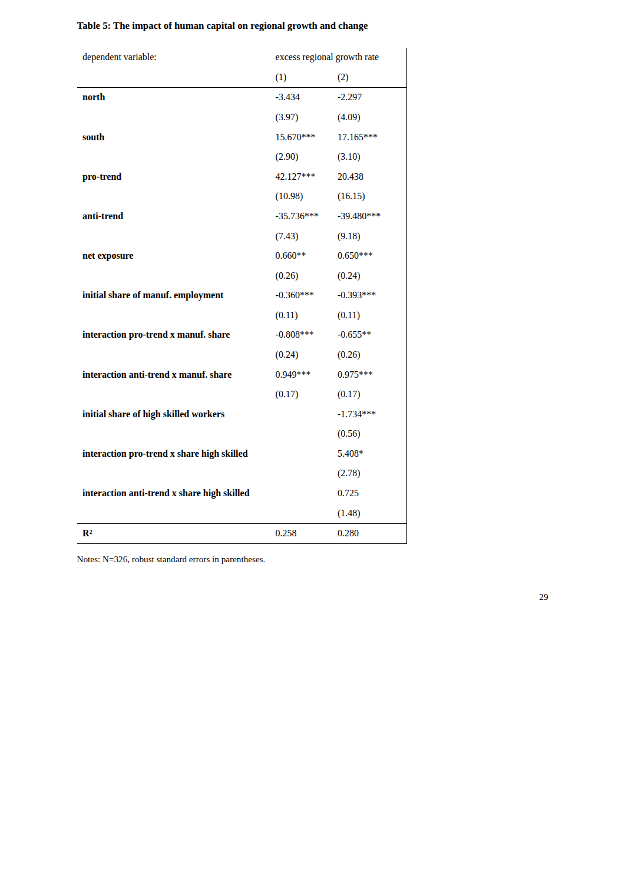Table 5: The impact of human capital on regional growth and change
| dependent variable: | excess regional growth rate | |
| --- | --- | --- |
| | (1) | (2) | |
| north | -3.434 | -2.297 | |
| | (3.97) | (4.09) | |
| south | 15.670*** | 17.165*** | |
| | (2.90) | (3.10) | |
| pro-trend | 42.127*** | 20.438 | |
| | (10.98) | (16.15) | |
| anti-trend | -35.736*** | -39.480*** | |
| | (7.43) | (9.18) | |
| net exposure | 0.660** | 0.650*** | |
| | (0.26) | (0.24) | |
| initial share of manuf. employment | -0.360*** | -0.393*** | |
| | (0.11) | (0.11) | |
| interaction pro-trend x manuf. share | -0.808*** | -0.655** | |
| | (0.24) | (0.26) | |
| interaction anti-trend x manuf. share | 0.949*** | 0.975*** | |
| | (0.17) | (0.17) | |
| initial share of high skilled workers | | -1.734*** | |
| | | (0.56) | |
| interaction pro-trend x share high skilled | | 5.408* | |
| | | (2.78) | |
| interaction anti-trend x share high skilled | | 0.725 | |
| | | (1.48) | |
| R² | 0.258 | 0.280 | |
Notes: N=326, robust standard errors in parentheses.
29